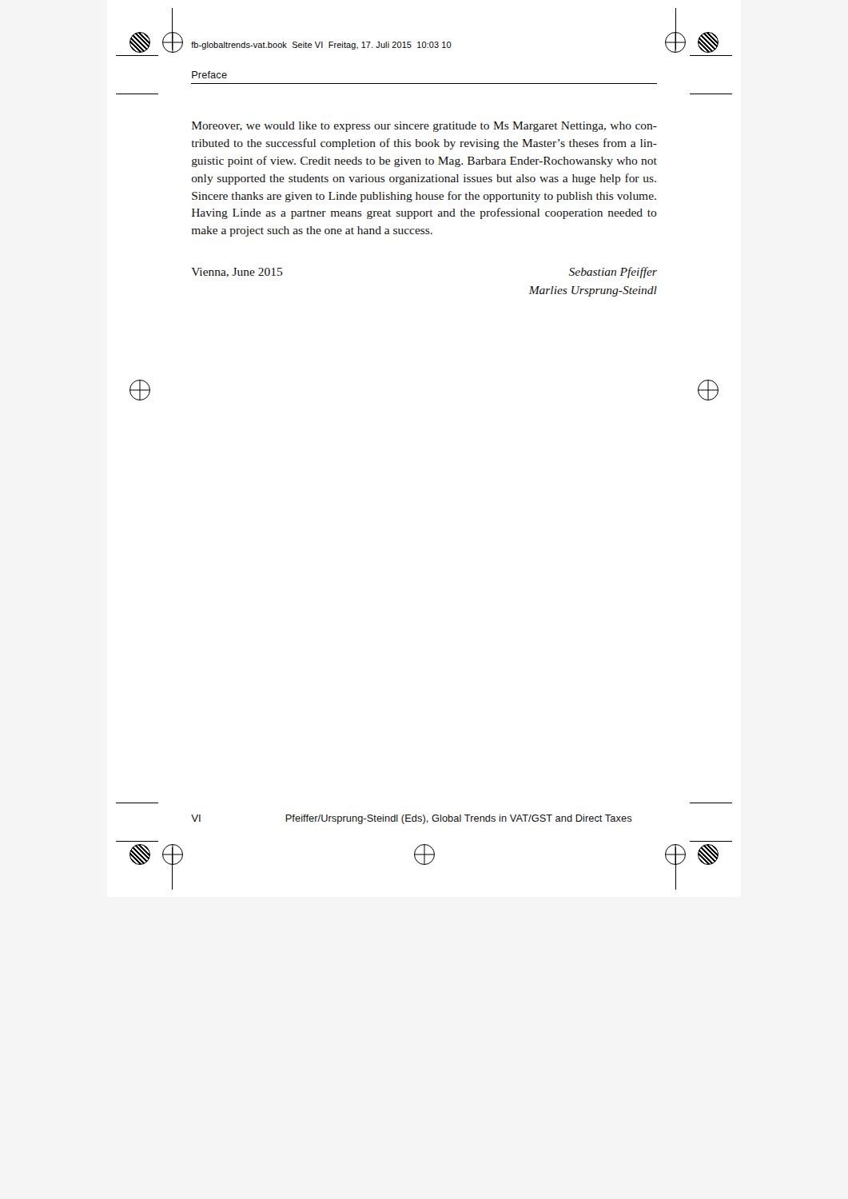fb-globaltrends-vat.book Seite VI Freitag, 17. Juli 2015 10:03 10
Preface
Moreover, we would like to express our sincere gratitude to Ms Margaret Nettinga, who contributed to the successful completion of this book by revising the Master’s theses from a linguistic point of view. Credit needs to be given to Mag. Barbara Ender-Rochowansky who not only supported the students on various organizational issues but also was a huge help for us. Sincere thanks are given to Linde publishing house for the opportunity to publish this volume. Having Linde as a partner means great support and the professional cooperation needed to make a project such as the one at hand a success.
Vienna, June 2015
Sebastian Pfeiffer
Marlies Ursprung-Steindl
VI
Pfeiffer/Ursprung-Steindl (Eds), Global Trends in VAT/GST and Direct Taxes